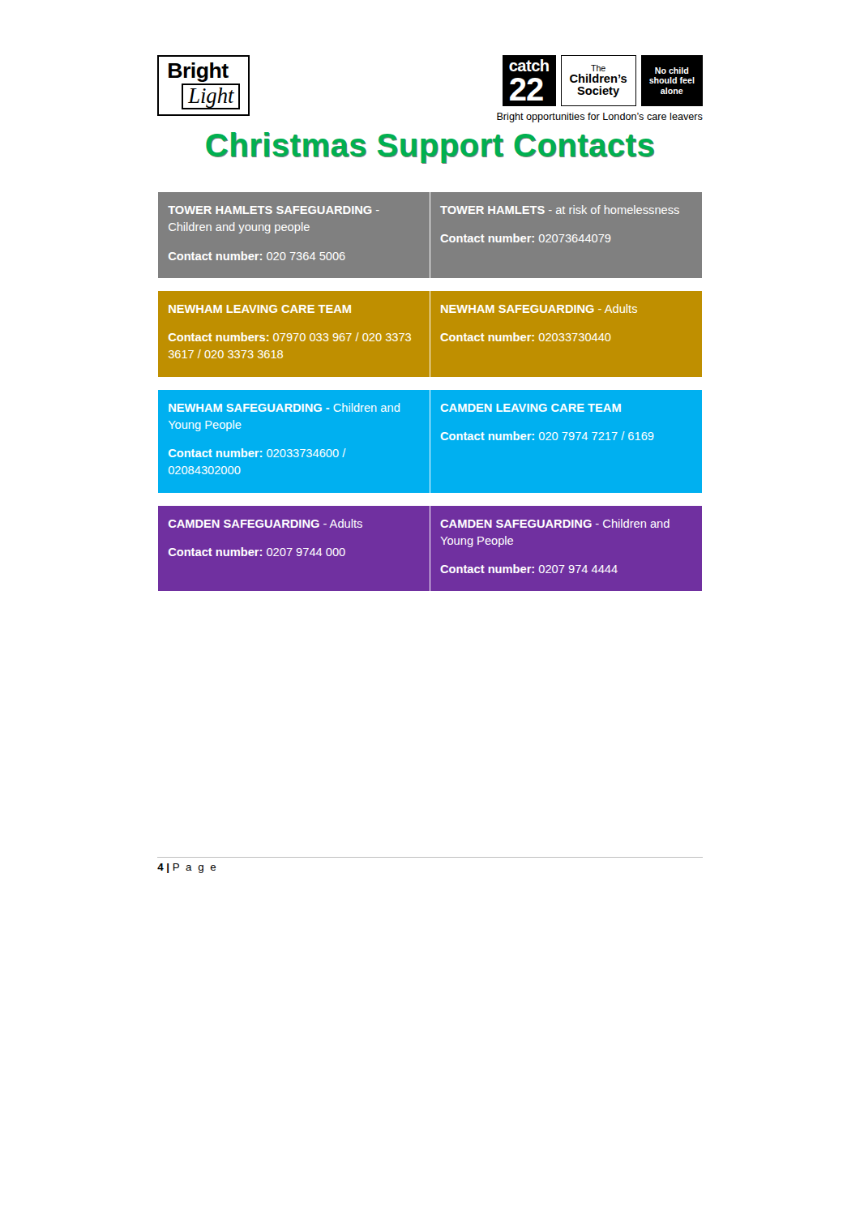Bright Light
catch 22
The Children’s
Society
No child
should feel
alone
Bright opportunities for London’s care leavers
Christmas Support Contacts
| TOWER HAMLETS SAFEGUARDING - Children and young people Contact number: 020 7364 5006 | TOWER HAMLETS - at risk of homelessness Contact number: 02073644079 |
| NEWHAM LEAVING CARE TEAM Contact numbers: 07970 033 967 / 020 3373 3617 / 020 3373 3618 | NEWHAM SAFEGUARDING - Adults Contact number: 02033730440 |
| NEWHAM SAFEGUARDING - Children and Young People Contact number: 02033734600 / 02084302000 | CAMDEN LEAVING CARE TEAM Contact number: 020 7974 7217 / 6169 |
| CAMDEN SAFEGUARDING - Adults Contact number: 0207 9744 000 | CAMDEN SAFEGUARDING - Children and Young People Contact number: 0207 974 4444 |
4 | P a g e